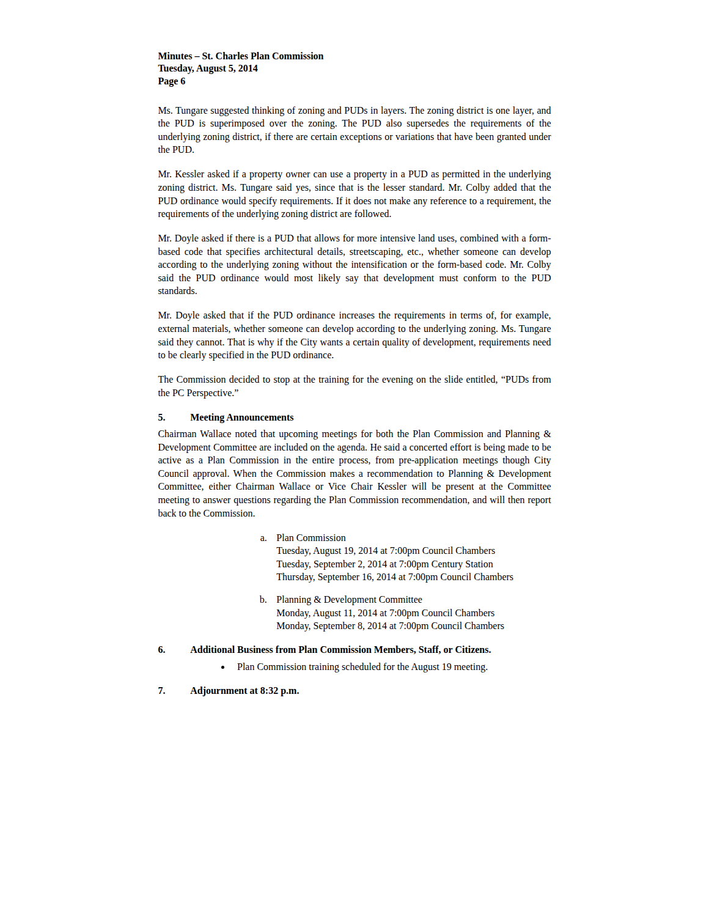Minutes – St. Charles Plan Commission
Tuesday, August 5, 2014
Page 6
Ms. Tungare suggested thinking of zoning and PUDs in layers. The zoning district is one layer, and the PUD is superimposed over the zoning. The PUD also supersedes the requirements of the underlying zoning district, if there are certain exceptions or variations that have been granted under the PUD.
Mr. Kessler asked if a property owner can use a property in a PUD as permitted in the underlying zoning district. Ms. Tungare said yes, since that is the lesser standard. Mr. Colby added that the PUD ordinance would specify requirements. If it does not make any reference to a requirement, the requirements of the underlying zoning district are followed.
Mr. Doyle asked if there is a PUD that allows for more intensive land uses, combined with a form-based code that specifies architectural details, streetscaping, etc., whether someone can develop according to the underlying zoning without the intensification or the form-based code. Mr. Colby said the PUD ordinance would most likely say that development must conform to the PUD standards.
Mr. Doyle asked that if the PUD ordinance increases the requirements in terms of, for example, external materials, whether someone can develop according to the underlying zoning. Ms. Tungare said they cannot. That is why if the City wants a certain quality of development, requirements need to be clearly specified in the PUD ordinance.
The Commission decided to stop at the training for the evening on the slide entitled, “PUDs from the PC Perspective.”
5. Meeting Announcements
Chairman Wallace noted that upcoming meetings for both the Plan Commission and Planning & Development Committee are included on the agenda. He said a concerted effort is being made to be active as a Plan Commission in the entire process, from pre-application meetings though City Council approval. When the Commission makes a recommendation to Planning & Development Committee, either Chairman Wallace or Vice Chair Kessler will be present at the Committee meeting to answer questions regarding the Plan Commission recommendation, and will then report back to the Commission.
Plan Commission
Tuesday, August 19, 2014 at 7:00pm Council Chambers
Tuesday, September 2, 2014 at 7:00pm Century Station
Thursday, September 16, 2014 at 7:00pm Council Chambers
Planning & Development Committee
Monday, August 11, 2014 at 7:00pm Council Chambers
Monday, September 8, 2014 at 7:00pm Council Chambers
6. Additional Business from Plan Commission Members, Staff, or Citizens.
Plan Commission training scheduled for the August 19 meeting.
7. Adjournment at 8:32 p.m.